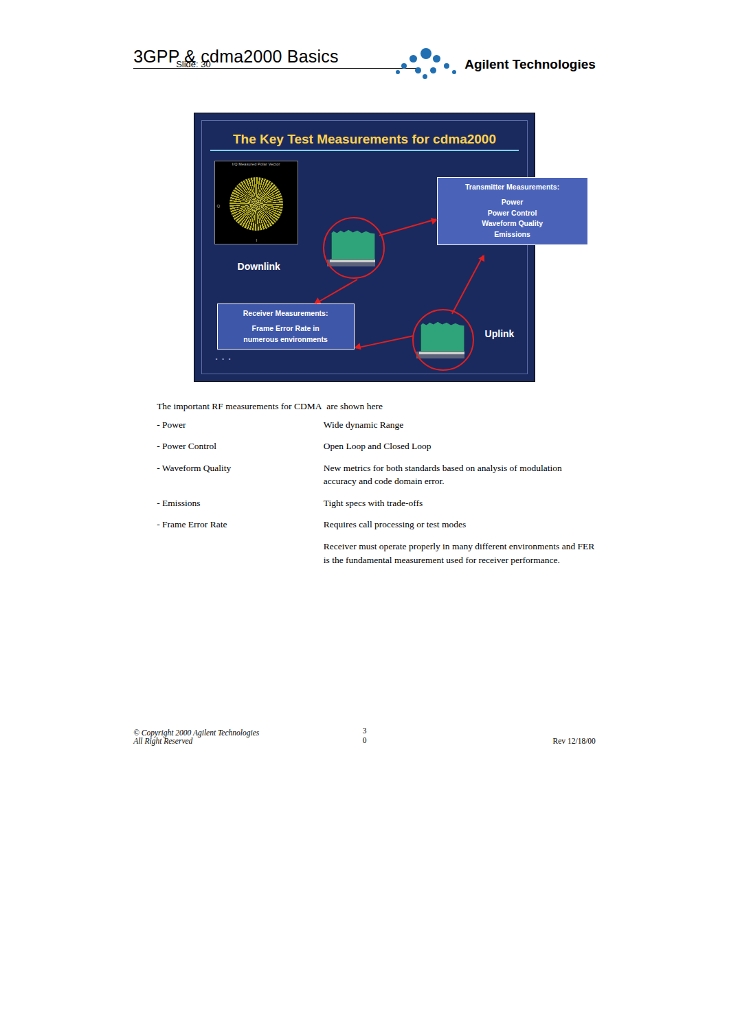3GPP & cdma2000 Basics
Slide: 30
Agilent Technologies
The Key Test Measurements for cdma2000
I/Q Measured Polar Vector
Q
I
Transmitter Measurements: Power
Power Control
Waveform Quality
Emissions
Receiver Measurements: Frame Error Rate in
numerous environments
Downlink
Uplink
• • •
The important RF measurements for CDMA are shown here
| - Power | Wide dynamic Range |
| - Power Control | Open Loop and Closed Loop |
| - Waveform Quality | New metrics for both standards based on analysis of modulation accuracy and code domain error. |
| - Emissions | Tight specs with trade-offs |
| - Frame Error Rate | Requires call processing or test modes |
| | Receiver must operate properly in many different environments and FER is the fundamental measurement used for receiver performance. |
© Copyright 2000 Agilent Technologies
All Right Reserved
3
0
Rev 12/18/00